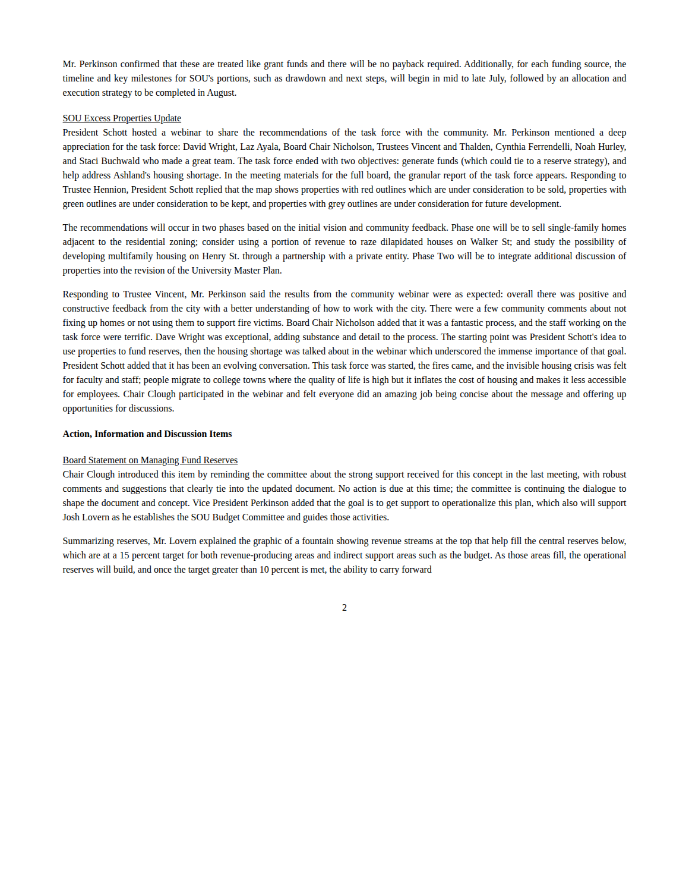Mr. Perkinson confirmed that these are treated like grant funds and there will be no payback required. Additionally, for each funding source, the timeline and key milestones for SOU's portions, such as drawdown and next steps, will begin in mid to late July, followed by an allocation and execution strategy to be completed in August.
SOU Excess Properties Update
President Schott hosted a webinar to share the recommendations of the task force with the community. Mr. Perkinson mentioned a deep appreciation for the task force: David Wright, Laz Ayala, Board Chair Nicholson, Trustees Vincent and Thalden, Cynthia Ferrendelli, Noah Hurley, and Staci Buchwald who made a great team. The task force ended with two objectives: generate funds (which could tie to a reserve strategy), and help address Ashland's housing shortage. In the meeting materials for the full board, the granular report of the task force appears. Responding to Trustee Hennion, President Schott replied that the map shows properties with red outlines which are under consideration to be sold, properties with green outlines are under consideration to be kept, and properties with grey outlines are under consideration for future development.
The recommendations will occur in two phases based on the initial vision and community feedback. Phase one will be to sell single-family homes adjacent to the residential zoning; consider using a portion of revenue to raze dilapidated houses on Walker St; and study the possibility of developing multifamily housing on Henry St. through a partnership with a private entity. Phase Two will be to integrate additional discussion of properties into the revision of the University Master Plan.
Responding to Trustee Vincent, Mr. Perkinson said the results from the community webinar were as expected: overall there was positive and constructive feedback from the city with a better understanding of how to work with the city. There were a few community comments about not fixing up homes or not using them to support fire victims. Board Chair Nicholson added that it was a fantastic process, and the staff working on the task force were terrific. Dave Wright was exceptional, adding substance and detail to the process. The starting point was President Schott's idea to use properties to fund reserves, then the housing shortage was talked about in the webinar which underscored the immense importance of that goal. President Schott added that it has been an evolving conversation. This task force was started, the fires came, and the invisible housing crisis was felt for faculty and staff; people migrate to college towns where the quality of life is high but it inflates the cost of housing and makes it less accessible for employees. Chair Clough participated in the webinar and felt everyone did an amazing job being concise about the message and offering up opportunities for discussions.
Action, Information and Discussion Items
Board Statement on Managing Fund Reserves
Chair Clough introduced this item by reminding the committee about the strong support received for this concept in the last meeting, with robust comments and suggestions that clearly tie into the updated document. No action is due at this time; the committee is continuing the dialogue to shape the document and concept. Vice President Perkinson added that the goal is to get support to operationalize this plan, which also will support Josh Lovern as he establishes the SOU Budget Committee and guides those activities.
Summarizing reserves, Mr. Lovern explained the graphic of a fountain showing revenue streams at the top that help fill the central reserves below, which are at a 15 percent target for both revenue-producing areas and indirect support areas such as the budget. As those areas fill, the operational reserves will build, and once the target greater than 10 percent is met, the ability to carry forward
2